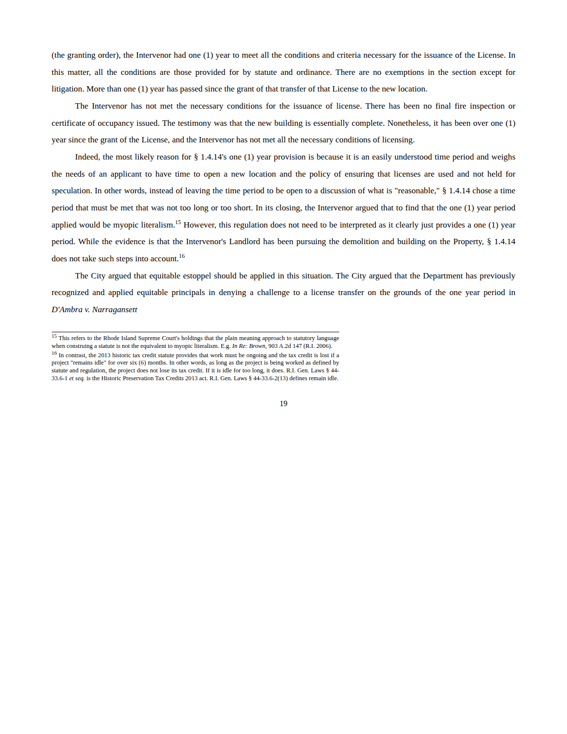(the granting order), the Intervenor had one (1) year to meet all the conditions and criteria necessary for the issuance of the License. In this matter, all the conditions are those provided for by statute and ordinance. There are no exemptions in the section except for litigation. More than one (1) year has passed since the grant of that transfer of that License to the new location.
The Intervenor has not met the necessary conditions for the issuance of license. There has been no final fire inspection or certificate of occupancy issued. The testimony was that the new building is essentially complete. Nonetheless, it has been over one (1) year since the grant of the License, and the Intervenor has not met all the necessary conditions of licensing.
Indeed, the most likely reason for § 1.4.14's one (1) year provision is because it is an easily understood time period and weighs the needs of an applicant to have time to open a new location and the policy of ensuring that licenses are used and not held for speculation. In other words, instead of leaving the time period to be open to a discussion of what is "reasonable," § 1.4.14 chose a time period that must be met that was not too long or too short. In its closing, the Intervenor argued that to find that the one (1) year period applied would be myopic literalism.15 However, this regulation does not need to be interpreted as it clearly just provides a one (1) year period. While the evidence is that the Intervenor's Landlord has been pursuing the demolition and building on the Property, § 1.4.14 does not take such steps into account.16
The City argued that equitable estoppel should be applied in this situation. The City argued that the Department has previously recognized and applied equitable principals in denying a challenge to a license transfer on the grounds of the one year period in D'Ambra v. Narragansett
15 This refers to the Rhode Island Supreme Court's holdings that the plain meaning approach to statutory language when construing a statute is not the equivalent to myopic literalism. E.g. In Re: Brown, 903 A.2d 147 (R.I. 2006).
16 In contrast, the 2013 historic tax credit statute provides that work must be ongoing and the tax credit is lost if a project "remains idle" for over six (6) months. In other words, as long as the project is being worked as defined by statute and regulation, the project does not lose its tax credit. If it is idle for too long, it does. R.I. Gen. Laws § 44-33.6-1 et seq. is the Historic Preservation Tax Credits 2013 act. R.I. Gen. Laws § 44-33.6-2(13) defines remain idle.
19